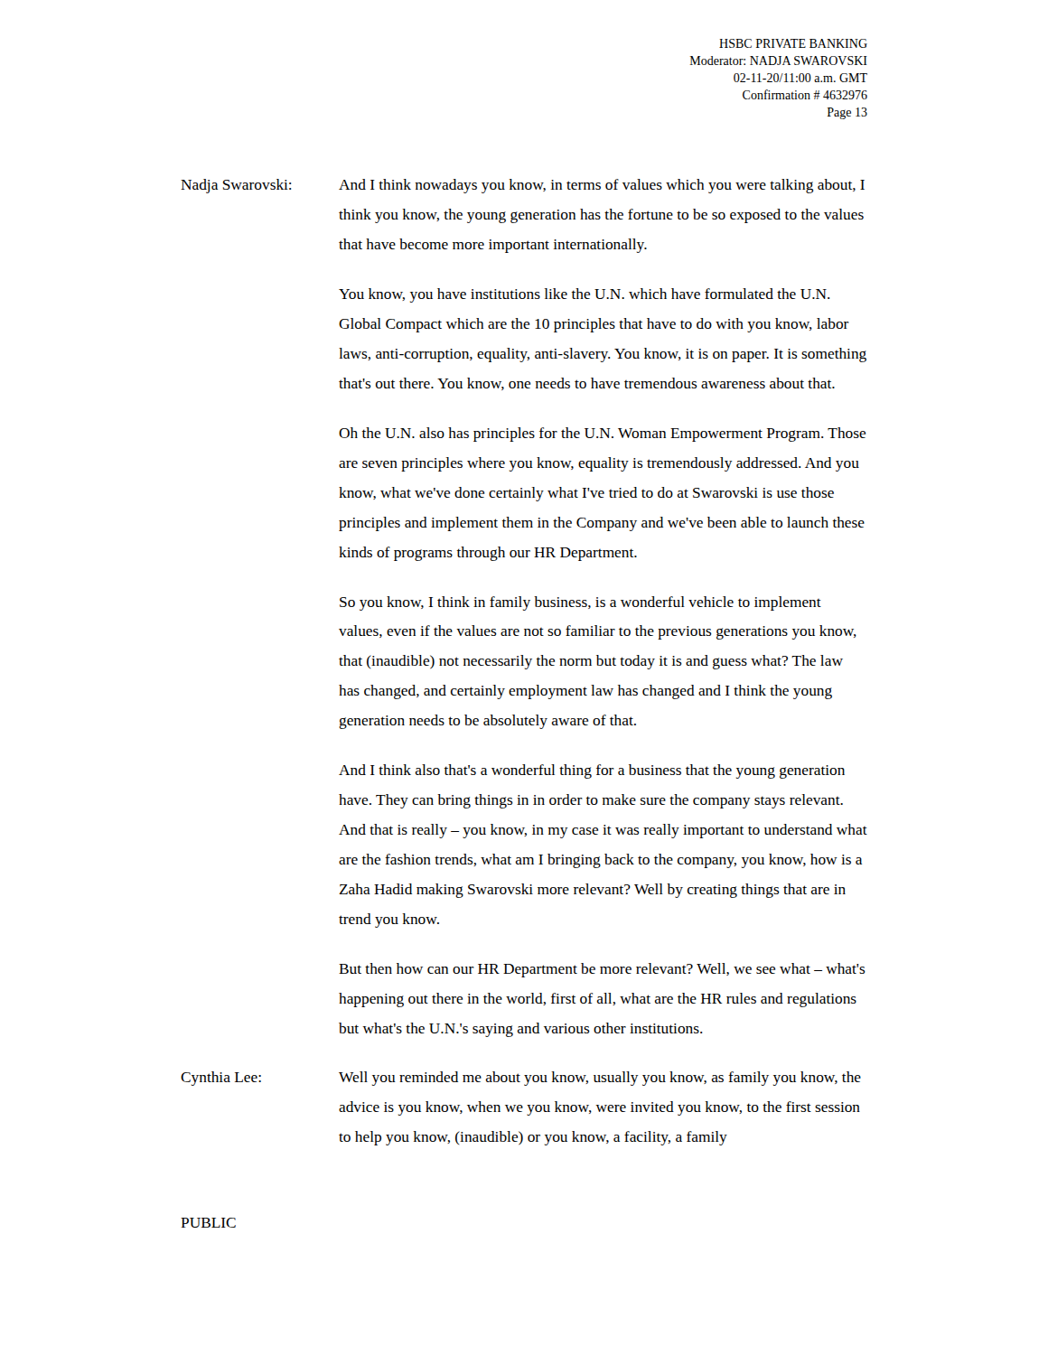HSBC PRIVATE BANKING
Moderator: NADJA SWAROVSKI
02-11-20/11:00 a.m. GMT
Confirmation # 4632976
Page 13
Nadja Swarovski:
And I think nowadays you know, in terms of values which you were talking about, I think you know, the young generation has the fortune to be so exposed to the values that have become more important internationally.
You know, you have institutions like the U.N. which have formulated the U.N. Global Compact which are the 10 principles that have to do with you know, labor laws, anti-corruption, equality, anti-slavery. You know, it is on paper. It is something that's out there. You know, one needs to have tremendous awareness about that.
Oh the U.N. also has principles for the U.N. Woman Empowerment Program. Those are seven principles where you know, equality is tremendously addressed. And you know, what we've done certainly what I've tried to do at Swarovski is use those principles and implement them in the Company and we've been able to launch these kinds of programs through our HR Department.
So you know, I think in family business, is a wonderful vehicle to implement values, even if the values are not so familiar to the previous generations you know, that (inaudible) not necessarily the norm but today it is and guess what? The law has changed, and certainly employment law has changed and I think the young generation needs to be absolutely aware of that.
And I think also that's a wonderful thing for a business that the young generation have. They can bring things in in order to make sure the company stays relevant. And that is really – you know, in my case it was really important to understand what are the fashion trends, what am I bringing back to the company, you know, how is a Zaha Hadid making Swarovski more relevant? Well by creating things that are in trend you know.
But then how can our HR Department be more relevant? Well, we see what – what's happening out there in the world, first of all, what are the HR rules and regulations but what's the U.N.'s saying and various other institutions.
Cynthia Lee:
Well you reminded me about you know, usually you know, as family you know, the advice is you know, when we you know, were invited you know, to the first session to help you know, (inaudible) or you know, a facility, a family
PUBLIC